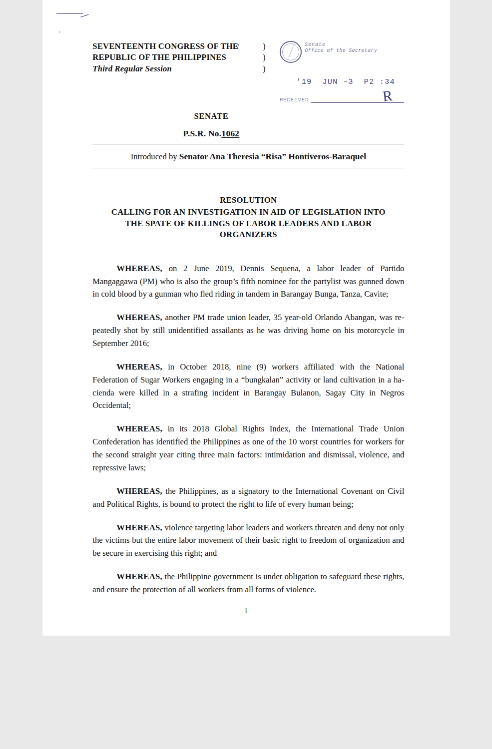.
Seventeenth Congress of the)
Republic of the Philippines)
Third Regular Session)
Senate
Office of the Secretary
'19 JUN -3 P2 :34
RECEIVED R
SENATE
P.S.R. No.1062
Introduced by Senator Ana Theresia “Risa” Hontiveros-Baraquel
Resolution Calling for an Investigation in Aid of Legislation into
the Spate of Killings of Labor Leaders and Labor
Organizers
WHEREAS, on 2 June 2019, Dennis Sequena, a labor leader of Partido Mangaggawa (PM) who is also the group’s fifth nominee for the partylist was gunned down in cold blood by a gunman who fled riding in tandem in Barangay Bunga, Tanza, Cavite;
WHEREAS, another PM trade union leader, 35 year-old Orlando Abangan, was repeatedly shot by still unidentified assailants as he was driving home on his motorcycle in September 2016;
WHEREAS, in October 2018, nine (9) workers affiliated with the National Federation of Sugar Workers engaging in a “bungkalan” activity or land cultivation in a hacienda were killed in a strafing incident in Barangay Bulanon, Sagay City in Negros Occidental;
WHEREAS, in its 2018 Global Rights Index, the International Trade Union Confederation has identified the Philippines as one of the 10 worst countries for workers for the second straight year citing three main factors: intimidation and dismissal, violence, and repressive laws;
WHEREAS, the Philippines, as a signatory to the International Covenant on Civil and Political Rights, is bound to protect the right to life of every human being;
WHEREAS, violence targeting labor leaders and workers threaten and deny not only the victims but the entire labor movement of their basic right to freedom of organization and be secure in exercising this right; and
WHEREAS, the Philippine government is under obligation to safeguard these rights, and ensure the protection of all workers from all forms of violence.
1